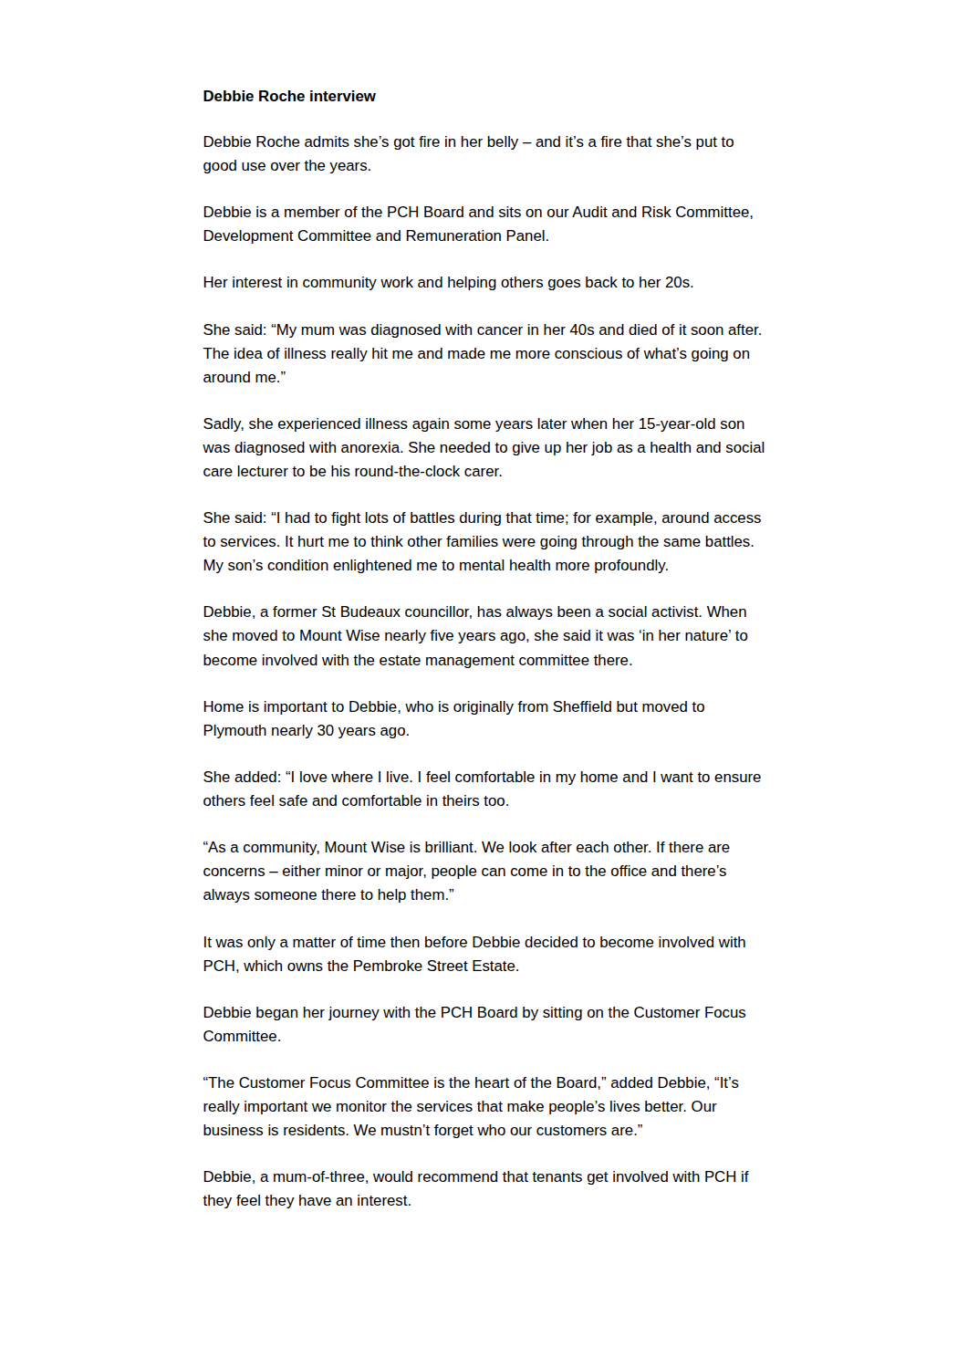Debbie Roche interview
Debbie Roche admits she’s got fire in her belly – and it’s a fire that she’s put to good use over the years.
Debbie is a member of the PCH Board and sits on our Audit and Risk Committee, Development Committee and Remuneration Panel.
Her interest in community work and helping others goes back to her 20s.
She said: “My mum was diagnosed with cancer in her 40s and died of it soon after. The idea of illness really hit me and made me more conscious of what’s going on around me.”
Sadly, she experienced illness again some years later when her 15-year-old son was diagnosed with anorexia. She needed to give up her job as a health and social care lecturer to be his round-the-clock carer.
She said: “I had to fight lots of battles during that time; for example, around access to services. It hurt me to think other families were going through the same battles. My son’s condition enlightened me to mental health more profoundly.
Debbie, a former St Budeaux councillor, has always been a social activist. When she moved to Mount Wise nearly five years ago, she said it was ‘in her nature’ to become involved with the estate management committee there.
Home is important to Debbie, who is originally from Sheffield but moved to Plymouth nearly 30 years ago.
She added: “I love where I live. I feel comfortable in my home and I want to ensure others feel safe and comfortable in theirs too.
“As a community, Mount Wise is brilliant. We look after each other. If there are concerns – either minor or major, people can come in to the office and there’s always someone there to help them.”
It was only a matter of time then before Debbie decided to become involved with PCH, which owns the Pembroke Street Estate.
Debbie began her journey with the PCH Board by sitting on the Customer Focus Committee.
“The Customer Focus Committee is the heart of the Board,” added Debbie, “It’s really important we monitor the services that make people’s lives better. Our business is residents. We mustn’t forget who our customers are.”
Debbie, a mum-of-three, would recommend that tenants get involved with PCH if they feel they have an interest.